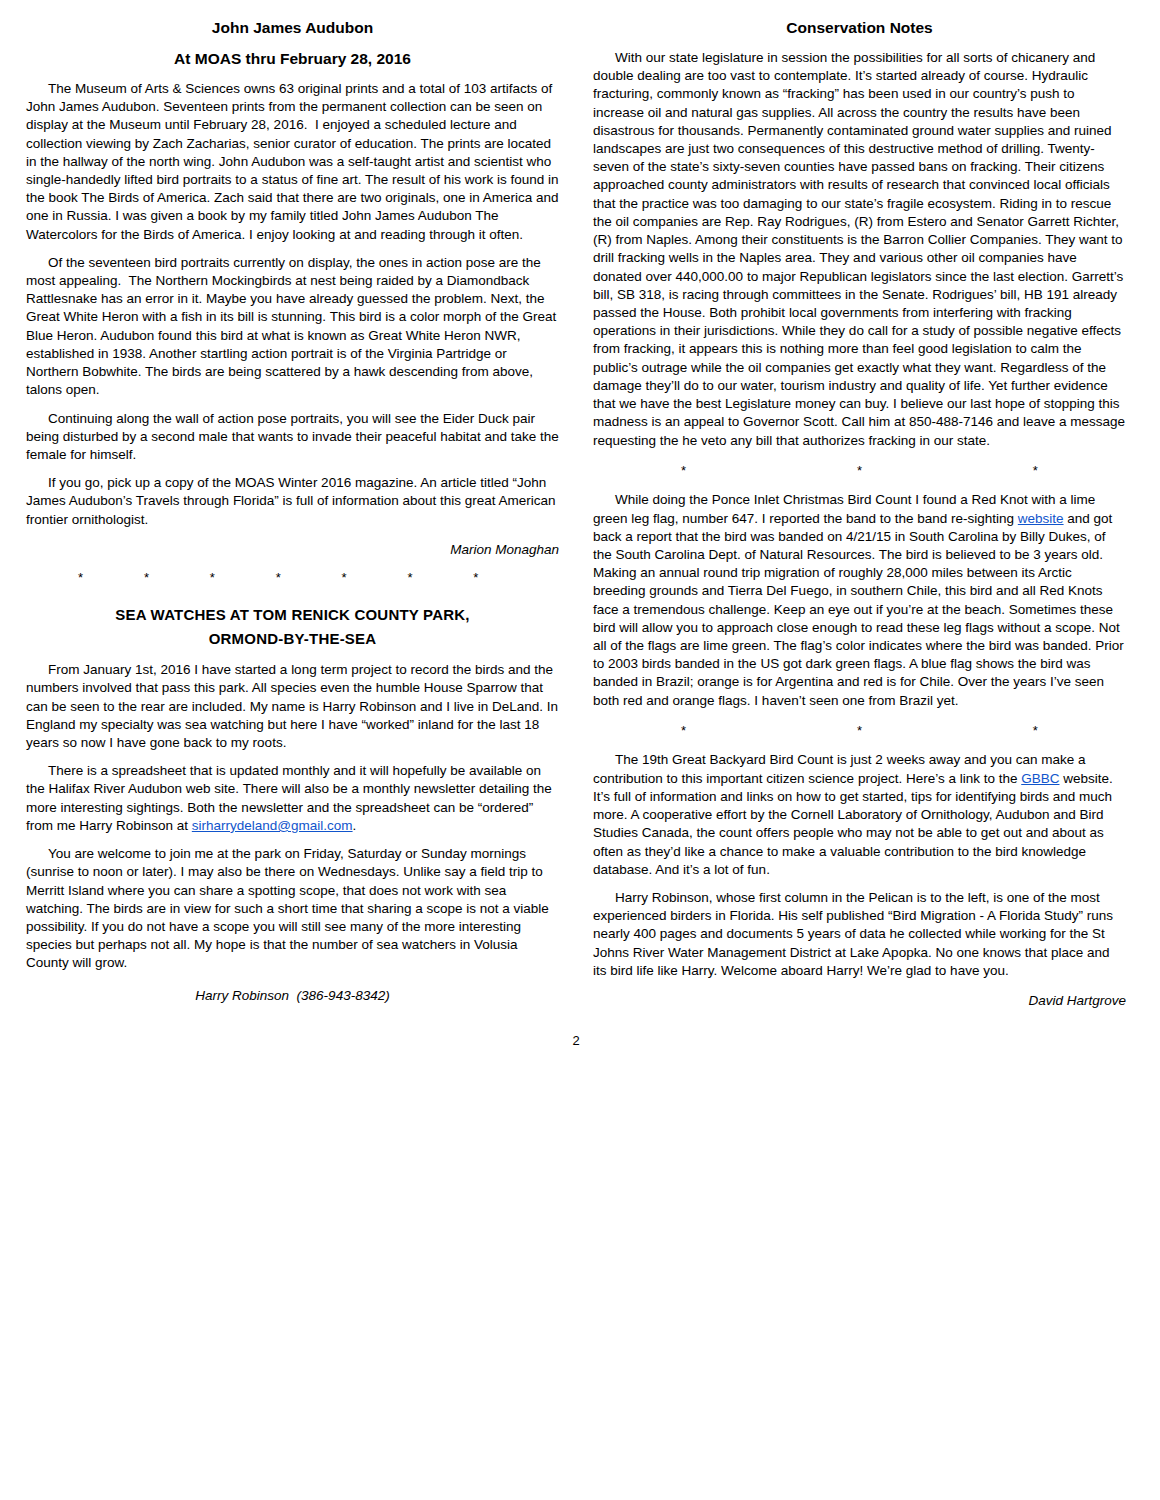John James Audubon
At MOAS thru February 28, 2016
The Museum of Arts & Sciences owns 63 original prints and a total of 103 artifacts of John James Audubon. Seventeen prints from the permanent collection can be seen on display at the Museum until February 28, 2016. I enjoyed a scheduled lecture and collection viewing by Zach Zacharias, senior curator of education. The prints are located in the hallway of the north wing. John Audubon was a self-taught artist and scientist who single-handedly lifted bird portraits to a status of fine art. The result of his work is found in the book The Birds of America. Zach said that there are two originals, one in America and one in Russia. I was given a book by my family titled John James Audubon The Watercolors for the Birds of America. I enjoy looking at and reading through it often.
Of the seventeen bird portraits currently on display, the ones in action pose are the most appealing. The Northern Mockingbirds at nest being raided by a Diamondback Rattlesnake has an error in it. Maybe you have already guessed the problem. Next, the Great White Heron with a fish in its bill is stunning. This bird is a color morph of the Great Blue Heron. Audubon found this bird at what is known as Great White Heron NWR, established in 1938. Another startling action portrait is of the Virginia Partridge or Northern Bobwhite. The birds are being scattered by a hawk descending from above, talons open.
Continuing along the wall of action pose portraits, you will see the Eider Duck pair being disturbed by a second male that wants to invade their peaceful habitat and take the female for himself.
If you go, pick up a copy of the MOAS Winter 2016 magazine. An article titled “John James Audubon’s Travels through Florida” is full of information about this great American frontier ornithologist.
Marion Monaghan
* * * * * * *
SEA WATCHES AT TOM RENICK COUNTY PARK,
ORMOND-BY-THE-SEA
From January 1st, 2016 I have started a long term project to record the birds and the numbers involved that pass this park. All species even the humble House Sparrow that can be seen to the rear are included. My name is Harry Robinson and I live in DeLand. In England my specialty was sea watching but here I have “worked” inland for the last 18 years so now I have gone back to my roots.
There is a spreadsheet that is updated monthly and it will hopefully be available on the Halifax River Audubon web site. There will also be a monthly newsletter detailing the more interesting sightings. Both the newsletter and the spreadsheet can be “ordered” from me Harry Robinson at sirharrydeland@gmail.com.
You are welcome to join me at the park on Friday, Saturday or Sunday mornings (sunrise to noon or later). I may also be there on Wednesdays. Unlike say a field trip to Merritt Island where you can share a spotting scope, that does not work with sea watching. The birds are in view for such a short time that sharing a scope is not a viable possibility. If you do not have a scope you will still see many of the more interesting species but perhaps not all. My hope is that the number of sea watchers in Volusia County will grow.
Harry Robinson (386-943-8342)
Conservation Notes
With our state legislature in session the possibilities for all sorts of chicanery and double dealing are too vast to contemplate. It’s started already of course. Hydraulic fracturing, commonly known as “fracking” has been used in our country’s push to increase oil and natural gas supplies. All across the country the results have been disastrous for thousands. Permanently contaminated ground water supplies and ruined landscapes are just two consequences of this destructive method of drilling. Twenty-seven of the state’s sixty-seven counties have passed bans on fracking. Their citizens approached county administrators with results of research that convinced local officials that the practice was too damaging to our state’s fragile ecosystem. Riding in to rescue the oil companies are Rep. Ray Rodrigues, (R) from Estero and Senator Garrett Richter, (R) from Naples. Among their constituents is the Barron Collier Companies. They want to drill fracking wells in the Naples area. They and various other oil companies have donated over 440,000.00 to major Republican legislators since the last election. Garrett’s bill, SB 318, is racing through committees in the Senate. Rodrigues’ bill, HB 191 already passed the House. Both prohibit local governments from interfering with fracking operations in their jurisdictions. While they do call for a study of possible negative effects from fracking, it appears this is nothing more than feel good legislation to calm the public’s outrage while the oil companies get exactly what they want. Regardless of the damage they’ll do to our water, tourism industry and quality of life. Yet further evidence that we have the best Legislature money can buy. I believe our last hope of stopping this madness is an appeal to Governor Scott. Call him at 850-488-7146 and leave a message requesting the he veto any bill that authorizes fracking in our state.
***
While doing the Ponce Inlet Christmas Bird Count I found a Red Knot with a lime green leg flag, number 647. I reported the band to the band re-sighting website and got back a report that the bird was banded on 4/21/15 in South Carolina by Billy Dukes, of the South Carolina Dept. of Natural Resources. The bird is believed to be 3 years old. Making an annual round trip migration of roughly 28,000 miles between its Arctic breeding grounds and Tierra Del Fuego, in southern Chile, this bird and all Red Knots face a tremendous challenge. Keep an eye out if you’re at the beach. Sometimes these bird will allow you to approach close enough to read these leg flags without a scope. Not all of the flags are lime green. The flag’s color indicates where the bird was banded. Prior to 2003 birds banded in the US got dark green flags. A blue flag shows the bird was banded in Brazil; orange is for Argentina and red is for Chile. Over the years I’ve seen both red and orange flags. I haven’t seen one from Brazil yet.
***
The 19th Great Backyard Bird Count is just 2 weeks away and you can make a contribution to this important citizen science project. Here’s a link to the GBBC website. It’s full of information and links on how to get started, tips for identifying birds and much more. A cooperative effort by the Cornell Laboratory of Ornithology, Audubon and Bird Studies Canada, the count offers people who may not be able to get out and about as often as they’d like a chance to make a valuable contribution to the bird knowledge database. And it’s a lot of fun.
Harry Robinson, whose first column in the Pelican is to the left, is one of the most experienced birders in Florida. His self published “Bird Migration - A Florida Study” runs nearly 400 pages and documents 5 years of data he collected while working for the St Johns River Water Management District at Lake Apopka. No one knows that place and its bird life like Harry. Welcome aboard Harry! We’re glad to have you.
David Hartgrove
2